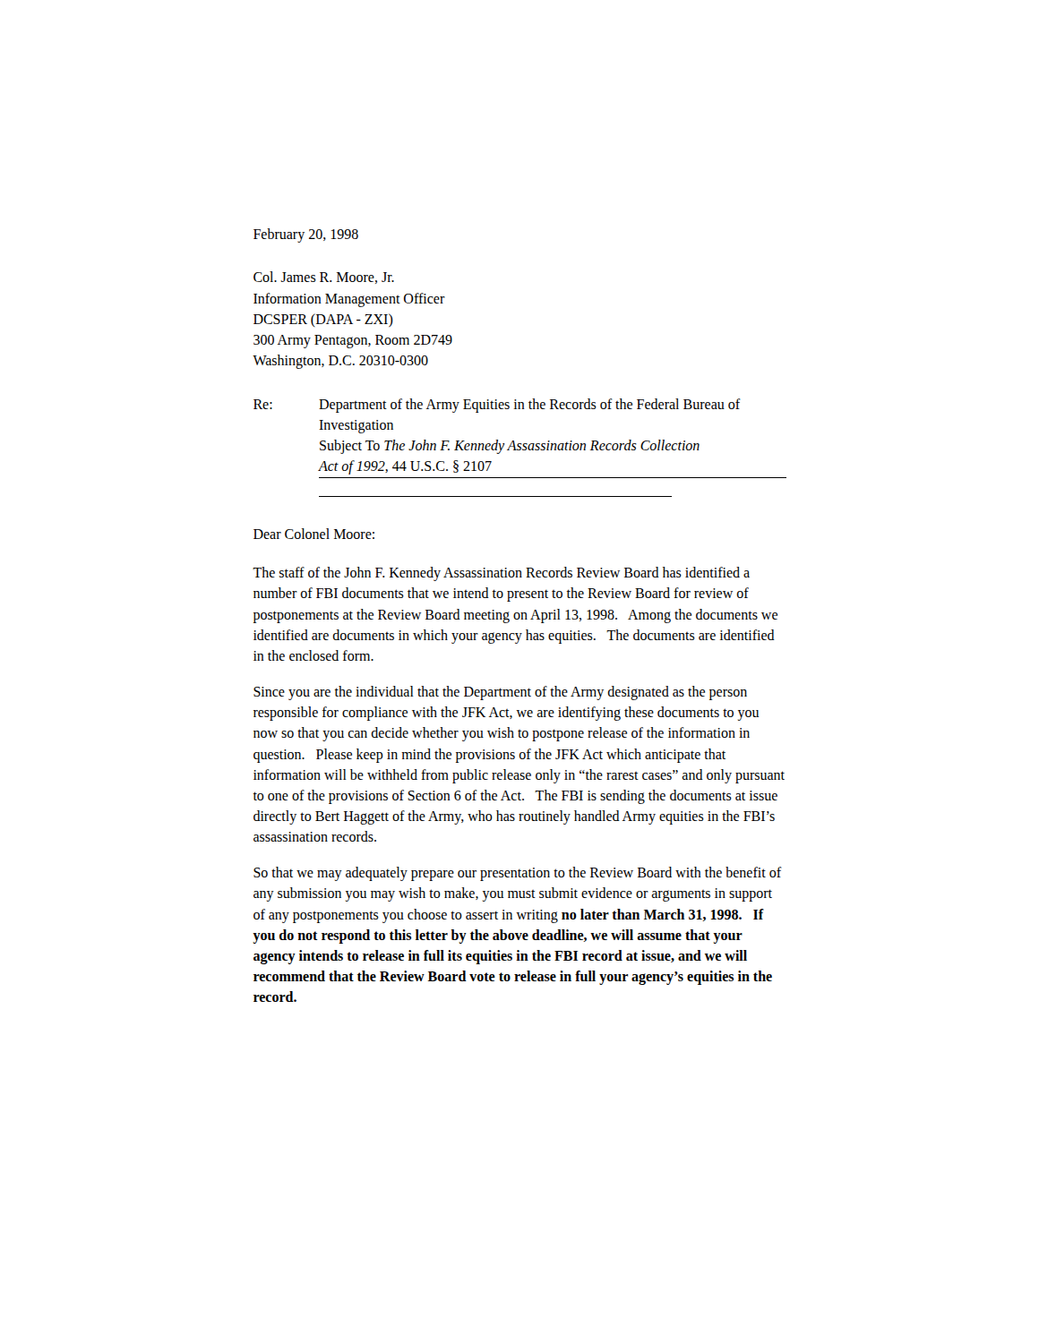February 20, 1998
Col. James R. Moore, Jr.
Information Management Officer
DCSPER (DAPA - ZXI)
300 Army Pentagon, Room 2D749
Washington, D.C. 20310-0300
| Re: | Department of the Army Equities in the Records of the Federal Bureau of Investigation Subject To The John F. Kennedy Assassination Records Collection Act of 1992 , 44 U.S.C. § 2107 |
Dear Colonel Moore:
The staff of the John F. Kennedy Assassination Records Review Board has identified a number of FBI documents that we intend to present to the Review Board for review of postponements at the Review Board meeting on April 13, 1998. Among the documents we identified are documents in which your agency has equities. The documents are identified in the enclosed form.
Since you are the individual that the Department of the Army designated as the person responsible for compliance with the JFK Act, we are identifying these documents to you now so that you can decide whether you wish to postpone release of the information in question. Please keep in mind the provisions of the JFK Act which anticipate that information will be withheld from public release only in “the rarest cases” and only pursuant to one of the provisions of Section 6 of the Act. The FBI is sending the documents at issue directly to Bert Haggett of the Army, who has routinely handled Army equities in the FBI’s assassination records.
So that we may adequately prepare our presentation to the Review Board with the benefit of any submission you may wish to make, you must submit evidence or arguments in support of any postponements you choose to assert in writing no later than March 31, 1998. If you do not respond to this letter by the above deadline, we will assume that your agency intends to release in full its equities in the FBI record at issue, and we will recommend that the Review Board vote to release in full your agency’s equities in the record.